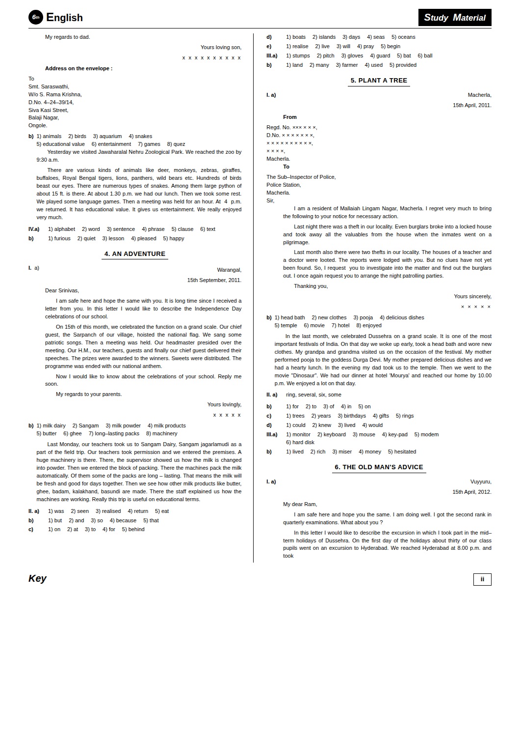6th
English
Study Material
My regards to dad.
Yours loving son,
x x x x x x x x x x
Address on the envelope :
To
Smt. Saraswathi,
W/o S. Rama Krishna,
D.No. 4–24–39/14,
Siva Kasi Street,
Balaji Nagar,
Ongole.
b)
1) animals 2) birds 3) aquarium 4) snakes
5) educational value 6) entertainment 7) games 8) quez
Yesterday we visited Jawaharalal Nehru Zoological Park. We reached the zoo by 9:30 a.m.
There are various kinds of animals like deer, monkeys, zebras, giraffes, buffaloes, Royal Bengal tigers, lions, panthers, wild bears etc. Hundreds of birds beast our eyes. There are numerous types of snakes. Among them large python of about 15 ft. is there. At about 1.30 p.m. we had our lunch. Then we took some rest. We played some language games. Then a meeting was held for an hour. At 4 p.m. we returned. It has educational value. It gives us entertainment. We really enjoyed very much.
IV.a)
1) alphabet 2) word 3) sentence 4) phrase 5) clause 6) text
b)
1) furious 2) quiet 3) lesson 4) pleased 5) happy
4. AN ADVENTURE
I.
a)
Warangal,
15th September, 2011.
Dear Srinivas,
I am safe here and hope the same with you. It is long time since I received a letter from you. In this letter I would like to describe the Independence Day celebrations of our school.
On 15th of this month, we celebrated the function on a grand scale. Our chief guest, the Sarpanch of our village, hoisted the national flag. We sang some patriotic songs. Then a meeting was held. Our headmaster presided over the meeting. Our H.M., our teachers, guests and finally our chief guest delivered their speeches. The prizes were awarded to the winners. Sweets were distributed. The programme was ended with our national anthem.
Now I would like to know about the celebrations of your school. Reply me soon.
My regards to your parents.
Yours lovingly,
x x x x x
b)
1) milk dairy 2) Sangam 3) milk powder 4) milk products
5) butter 6) ghee 7) long–lasting packs 8) machinery
Last Monday, our teachers took us to Sangam Dairy, Sangam jagarlamudi as a part of the field trip. Our teachers took permission and we entered the premises. A huge machinery is there. There, the supervisor showed us how the milk is changed into powder. Then we entered the block of packing. There the machines pack the milk automatically. Of them some of the packs are long – lasting. That means the milk will be fresh and good for days together. Then we see how other milk products like butter, ghee, badam, kalakhand, basundi are made. There the staff explained us how the machines are working. Really this trip is useful on educational terms.
II. a)
1) was 2) seen 3) realised 4) return 5) eat
b)
1) but 2) and 3) so 4) because 5) that
c)
1) on 2) at 3) to 4) for 5) behind
d)
1) boats 2) islands 3) days 4) seas 5) oceans
e)
1) realise 2) live 3) will 4) pray 5) begin
III.a)
1) stumps 2) pitch 3) gloves 4) guard 5) bat 6) ball
b)
1) land 2) many 3) farmer 4) used 5) provided
5. PLANT A TREE
I. a)
Macherla,
15th April, 2011.
From
Regd. No. ××× × × ×,
D.No. × × × × × × ×,
× × × × × × × × × ×,
× × × ×,
Macherla.
To
The Sub–Inspector of Police,
Police Station,
Macherla.
Sir,
I am a resident of Mallaiah Lingam Nagar, Macherla. I regret very much to bring the following to your notice for necessary action.
Last night there was a theft in our locality. Even burglars broke into a locked house and took away all the valuables from the house when the inmates went on a pilgrimage.
Last month also there were two thefts in our locality. The houses of a teacher and a doctor were looted. The reports were lodged with you. But no clues have not yet been found. So, I request you to investigate into the matter and find out the burglars out. I once again request you to arrange the night patrolling parties.
Thanking you,
Yours sincerely,
× × × × ×
b)
1) head bath 2) new clothes 3) pooja 4) delicious dishes
5) temple 6) movie 7) hotel 8) enjoyed
In the last month, we celebrated Dussehra on a grand scale. It is one of the most important festivals of India. On that day we woke up early, took a head bath and wore new clothes. My grandpa and grandma visited us on the occasion of the festival. My mother performed pooja to the goddess Durga Devi. My mother prepared delicious dishes and we had a hearty lunch. In the evening my dad took us to the temple. Then we went to the movie "Dinosaur". We had our dinner at hotel 'Mourya' and reached our home by 10.00 p.m. We enjoyed a lot on that day.
II. a)
ring, several, six, some
b)
1) for 2) to 3) of 4) in 5) on
c)
1) trees 2) years 3) birthdays 4) gifts 5) rings
d)
1) could 2) knew 3) lived 4) would
III.a)
1) monitor 2) keyboard 3) mouse 4) key-pad 5) modem
6) hard disk
b)
1) lived 2) rich 3) miser 4) money 5) hesitated
6. THE OLD MAN'S ADVICE
I. a)
Vuyyuru,
15th April, 2012.
My dear Ram,
I am safe here and hope you the same. I am doing well. I got the second rank in quarterly examinations. What about you ?
In this letter I would like to describe the excursion in which I took part in the mid–term holidays of Dussehra. On the first day of the holidays about thirty of our class pupils went on an excursion to Hyderabad. We reached Hyderabad at 8.00 p.m. and took
Key
ii